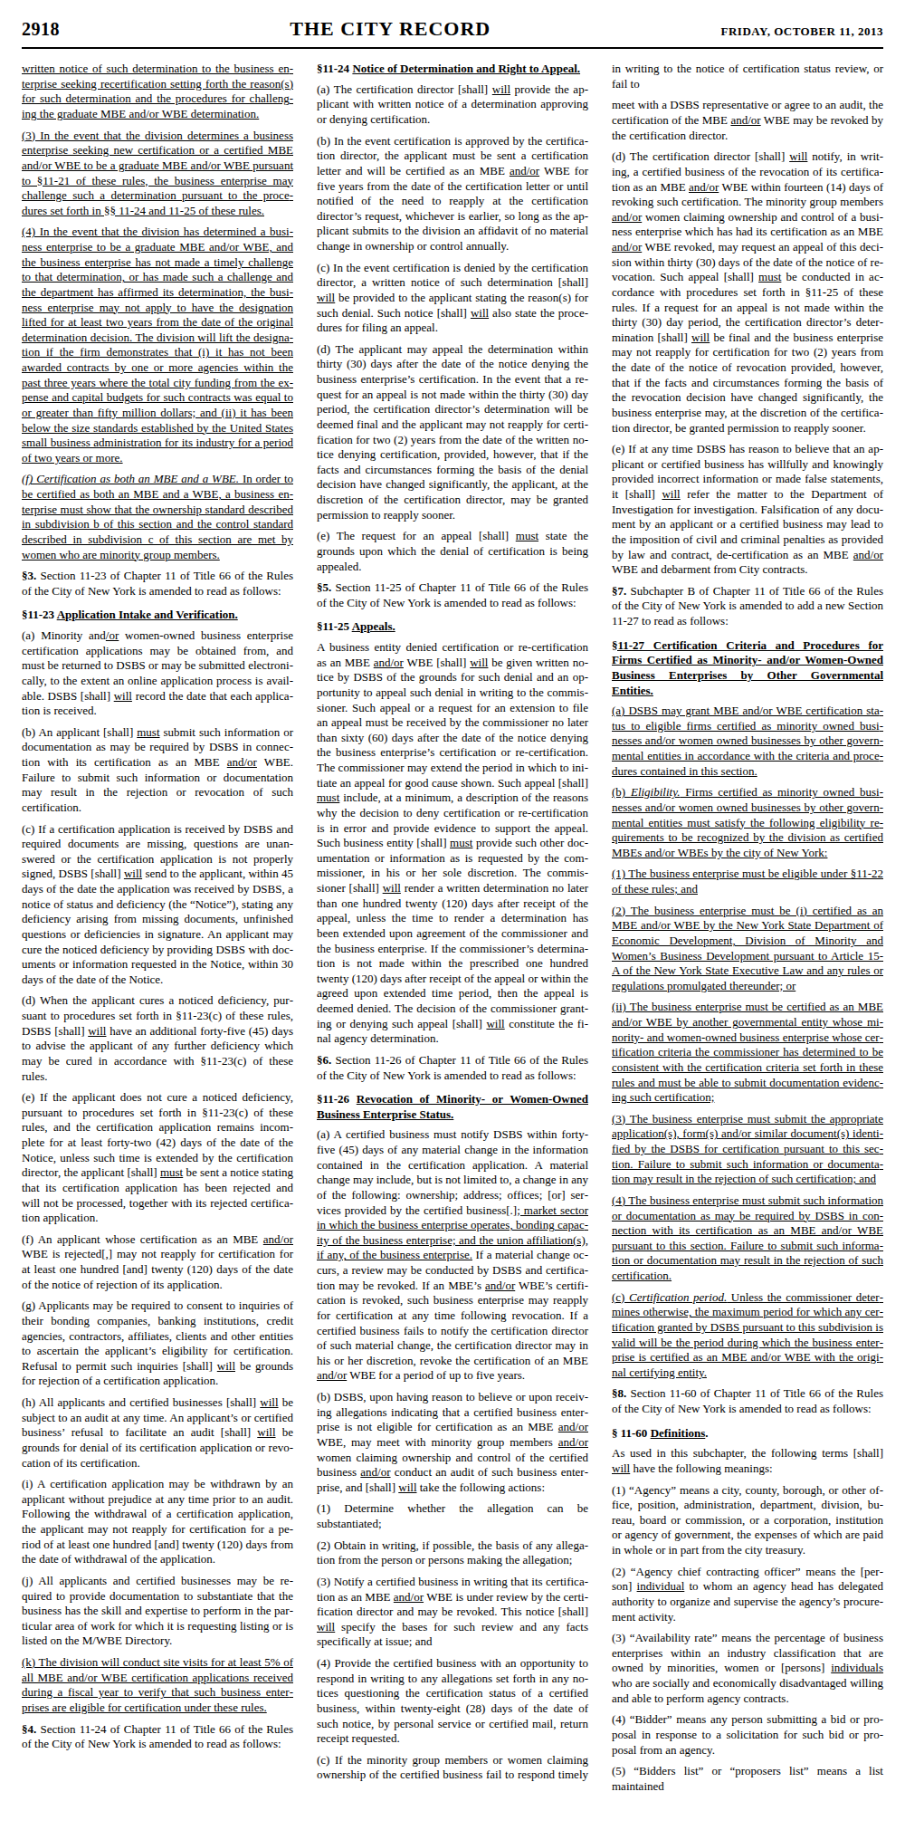2918
THE CITY RECORD
FRIDAY, OCTOBER 11, 2013
written notice of such determination to the business enterprise seeking recertification setting forth the reason(s) for such determination and the procedures for challenging the graduate MBE and/or WBE determination.
(3) In the event that the division determines a business enterprise seeking new certification or a certified MBE and/or WBE to be a graduate MBE and/or WBE pursuant to §11-21 of these rules, the business enterprise may challenge such a determination pursuant to the procedures set forth in §§ 11-24 and 11-25 of these rules.
(4) In the event that the division has determined a business enterprise to be a graduate MBE and/or WBE, and the business enterprise has not made a timely challenge to that determination, or has made such a challenge and the department has affirmed its determination, the business enterprise may not apply to have the designation lifted for at least two years from the date of the original determination decision. The division will lift the designation if the firm demonstrates that (i) it has not been awarded contracts by one or more agencies within the past three years where the total city funding from the expense and capital budgets for such contracts was equal to or greater than fifty million dollars; and (ii) it has been below the size standards established by the United States small business administration for its industry for a period of two years or more.
(f) Certification as both an MBE and a WBE. In order to be certified as both an MBE and a WBE, a business enterprise must show that the ownership standard described in subdivision b of this section and the control standard described in subdivision c of this section are met by women who are minority group members.
§3. Section 11-23 of Chapter 11 of Title 66 of the Rules of the City of New York is amended to read as follows:
§11-23 Application Intake and Verification.
(a) Minority and/or women-owned business enterprise certification applications may be obtained from, and must be returned to DSBS or may be submitted electronically, to the extent an online application process is available. DSBS [shall] will record the date that each application is received.
(b) An applicant [shall] must submit such information or documentation as may be required by DSBS in connection with its certification as an MBE and/or WBE. Failure to submit such information or documentation may result in the rejection or revocation of such certification.
(c) If a certification application is received by DSBS and required documents are missing, questions are unanswered or the certification application is not properly signed, DSBS [shall] will send to the applicant, within 45 days of the date the application was received by DSBS, a notice of status and deficiency (the “Notice”), stating any deficiency arising from missing documents, unfinished questions or deficiencies in signature. An applicant may cure the noticed deficiency by providing DSBS with documents or information requested in the Notice, within 30 days of the date of the Notice.
(d) When the applicant cures a noticed deficiency, pursuant to procedures set forth in §11-23(c) of these rules, DSBS [shall] will have an additional forty-five (45) days to advise the applicant of any further deficiency which may be cured in accordance with §11-23(c) of these rules.
(e) If the applicant does not cure a noticed deficiency, pursuant to procedures set forth in §11-23(c) of these rules, and the certification application remains incomplete for at least forty-two (42) days of the date of the Notice, unless such time is extended by the certification director, the applicant [shall] must be sent a notice stating that its certification application has been rejected and will not be processed, together with its rejected certification application.
(f) An applicant whose certification as an MBE and/or WBE is rejected[,] may not reapply for certification for at least one hundred [and] twenty (120) days of the date of the notice of rejection of its application.
(g) Applicants may be required to consent to inquiries of their bonding companies, banking institutions, credit agencies, contractors, affiliates, clients and other entities to ascertain the applicant’s eligibility for certification. Refusal to permit such inquiries [shall] will be grounds for rejection of a certification application.
(h) All applicants and certified businesses [shall] will be subject to an audit at any time. An applicant’s or certified business’ refusal to facilitate an audit [shall] will be grounds for denial of its certification application or revocation of its certification.
(i) A certification application may be withdrawn by an applicant without prejudice at any time prior to an audit. Following the withdrawal of a certification application, the applicant may not reapply for certification for a period of at least one hundred [and] twenty (120) days from the date of withdrawal of the application.
(j) All applicants and certified businesses may be required to provide documentation to substantiate that the business has the skill and expertise to perform in the particular area of work for which it is requesting listing or is listed on the M/WBE Directory.
(k) The division will conduct site visits for at least 5% of all MBE and/or WBE certification applications received during a fiscal year to verify that such business enterprises are eligible for certification under these rules.
§4. Section 11-24 of Chapter 11 of Title 66 of the Rules of the City of New York is amended to read as follows:
§11-24 Notice of Determination and Right to Appeal.
(a) The certification director [shall] will provide the applicant with written notice of a determination approving or denying certification.
(b) In the event certification is approved by the certification director, the applicant must be sent a certification letter and will be certified as an MBE and/or WBE for five years from the date of the certification letter or until notified of the need to reapply at the certification director’s request, whichever is earlier, so long as the applicant submits to the division an affidavit of no material change in ownership or control annually.
(c) In the event certification is denied by the certification director, a written notice of such determination [shall] will be provided to the applicant stating the reason(s) for such denial. Such notice [shall] will also state the procedures for filing an appeal.
(d) The applicant may appeal the determination within thirty (30) days after the date of the notice denying the business enterprise’s certification. In the event that a request for an appeal is not made within the thirty (30) day period, the certification director’s determination will be deemed final and the applicant may not reapply for certification for two (2) years from the date of the written notice denying certification, provided, however, that if the facts and circumstances forming the basis of the denial decision have changed significantly, the applicant, at the discretion of the certification director, may be granted permission to reapply sooner.
(e) The request for an appeal [shall] must state the grounds upon which the denial of certification is being appealed.
§5. Section 11-25 of Chapter 11 of Title 66 of the Rules of the City of New York is amended to read as follows:
§11-25 Appeals.
A business entity denied certification or re-certification as an MBE and/or WBE [shall] will be given written notice by DSBS of the grounds for such denial and an opportunity to appeal such denial in writing to the commissioner. Such appeal or a request for an extension to file an appeal must be received by the commissioner no later than sixty (60) days after the date of the notice denying the business enterprise’s certification or re-certification. The commissioner may extend the period in which to initiate an appeal for good cause shown. Such appeal [shall] must include, at a minimum, a description of the reasons why the decision to deny certification or re-certification is in error and provide evidence to support the appeal. Such business entity [shall] must provide such other documentation or information as is requested by the commissioner, in his or her sole discretion. The commissioner [shall] will render a written determination no later than one hundred twenty (120) days after receipt of the appeal, unless the time to render a determination has been extended upon agreement of the commissioner and the business enterprise. If the commissioner’s determination is not made within the prescribed one hundred twenty (120) days after receipt of the appeal or within the agreed upon extended time period, then the appeal is deemed denied. The decision of the commissioner granting or denying such appeal [shall] will constitute the final agency determination.
§6. Section 11-26 of Chapter 11 of Title 66 of the Rules of the City of New York is amended to read as follows:
§11-26 Revocation of Minority- or Women-Owned Business Enterprise Status.
(a) A certified business must notify DSBS within forty-five (45) days of any material change in the information contained in the certification application. A material change may include, but is not limited to, a change in any of the following: ownership; address; offices; [or] services provided by the certified business[.]; market sector in which the business enterprise operates, bonding capacity of the business enterprise; and the union affiliation(s), if any, of the business enterprise. If a material change occurs, a review may be conducted by DSBS and certification may be revoked. If an MBE’s and/or WBE’s certification is revoked, such business enterprise may reapply for certification at any time following revocation. If a certified business fails to notify the certification director of such material change, the certification director may in his or her discretion, revoke the certification of an MBE and/or WBE for a period of up to five years.
(b) DSBS, upon having reason to believe or upon receiving allegations indicating that a certified business enterprise is not eligible for certification as an MBE and/or WBE, may meet with minority group members and/or women claiming ownership and control of the certified business and/or conduct an audit of such business enterprise, and [shall] will take the following actions:
(1) Determine whether the allegation can be substantiated;
(2) Obtain in writing, if possible, the basis of any allegation from the person or persons making the allegation;
(3) Notify a certified business in writing that its certification as an MBE and/or WBE is under review by the certification director and may be revoked. This notice [shall] will specify the bases for such review and any facts specifically at issue; and
(4) Provide the certified business with an opportunity to respond in writing to any allegations set forth in any notices questioning the certification status of a certified business, within twenty-eight (28) days of the date of such notice, by personal service or certified mail, return receipt requested.
(c) If the minority group members or women claiming ownership of the certified business fail to respond timely in writing to the notice of certification status review, or fail to
meet with a DSBS representative or agree to an audit, the certification of the MBE and/or WBE may be revoked by the certification director.
(d) The certification director [shall] will notify, in writing, a certified business of the revocation of its certification as an MBE and/or WBE within fourteen (14) days of revoking such certification. The minority group members and/or women claiming ownership and control of a business enterprise which has had its certification as an MBE and/or WBE revoked, may request an appeal of this decision within thirty (30) days of the date of the notice of revocation. Such appeal [shall] must be conducted in accordance with procedures set forth in §11-25 of these rules. If a request for an appeal is not made within the thirty (30) day period, the certification director’s determination [shall] will be final and the business enterprise may not reapply for certification for two (2) years from the date of the notice of revocation provided, however, that if the facts and circumstances forming the basis of the revocation decision have changed significantly, the business enterprise may, at the discretion of the certification director, be granted permission to reapply sooner.
(e) If at any time DSBS has reason to believe that an applicant or certified business has willfully and knowingly provided incorrect information or made false statements, it [shall] will refer the matter to the Department of Investigation for investigation. Falsification of any document by an applicant or a certified business may lead to the imposition of civil and criminal penalties as provided by law and contract, de-certification as an MBE and/or WBE and debarment from City contracts.
§7. Subchapter B of Chapter 11 of Title 66 of the Rules of the City of New York is amended to add a new Section 11-27 to read as follows:
§11-27 Certification Criteria and Procedures for Firms Certified as Minority- and/or Women-Owned Business Enterprises by Other Governmental Entities.
(a) DSBS may grant MBE and/or WBE certification status to eligible firms certified as minority owned businesses and/or women owned businesses by other governmental entities in accordance with the criteria and procedures contained in this section.
(b) Eligibility. Firms certified as minority owned businesses and/or women owned businesses by other governmental entities must satisfy the following eligibility requirements to be recognized by the division as certified MBEs and/or WBEs by the city of New York:
(1) The business enterprise must be eligible under §11-22 of these rules; and
(2) The business enterprise must be (i) certified as an MBE and/or WBE by the New York State Department of Economic Development, Division of Minority and Women’s Business Development pursuant to Article 15-A of the New York State Executive Law and any rules or regulations promulgated thereunder; or
(ii) The business enterprise must be certified as an MBE and/or WBE by another governmental entity whose minority- and women-owned business enterprise whose certification criteria the commissioner has determined to be consistent with the certification criteria set forth in these rules and must be able to submit documentation evidencing such certification;
(3) The business enterprise must submit the appropriate application(s), form(s) and/or similar document(s) identified by the DSBS for certification pursuant to this section. Failure to submit such information or documentation may result in the rejection of such certification; and
(4) The business enterprise must submit such information or documentation as may be required by DSBS in connection with its certification as an MBE and/or WBE pursuant to this section. Failure to submit such information or documentation may result in the rejection of such certification.
(c) Certification period. Unless the commissioner determines otherwise, the maximum period for which any certification granted by DSBS pursuant to this subdivision is valid will be the period during which the business enterprise is certified as an MBE and/or WBE with the original certifying entity.
§8. Section 11-60 of Chapter 11 of Title 66 of the Rules of the City of New York is amended to read as follows:
§ 11-60 Definitions.
As used in this subchapter, the following terms [shall] will have the following meanings:
(1) “Agency” means a city, county, borough, or other office, position, administration, department, division, bureau, board or commission, or a corporation, institution or agency of government, the expenses of which are paid in whole or in part from the city treasury.
(2) “Agency chief contracting officer” means the [person] individual to whom an agency head has delegated authority to organize and supervise the agency’s procurement activity.
(3) “Availability rate” means the percentage of business enterprises within an industry classification that are owned by minorities, women or [persons] individuals who are socially and economically disadvantaged willing and able to perform agency contracts.
(4) “Bidder” means any person submitting a bid or proposal in response to a solicitation for such bid or proposal from an agency.
(5) “Bidders list” or “proposers list” means a list maintained